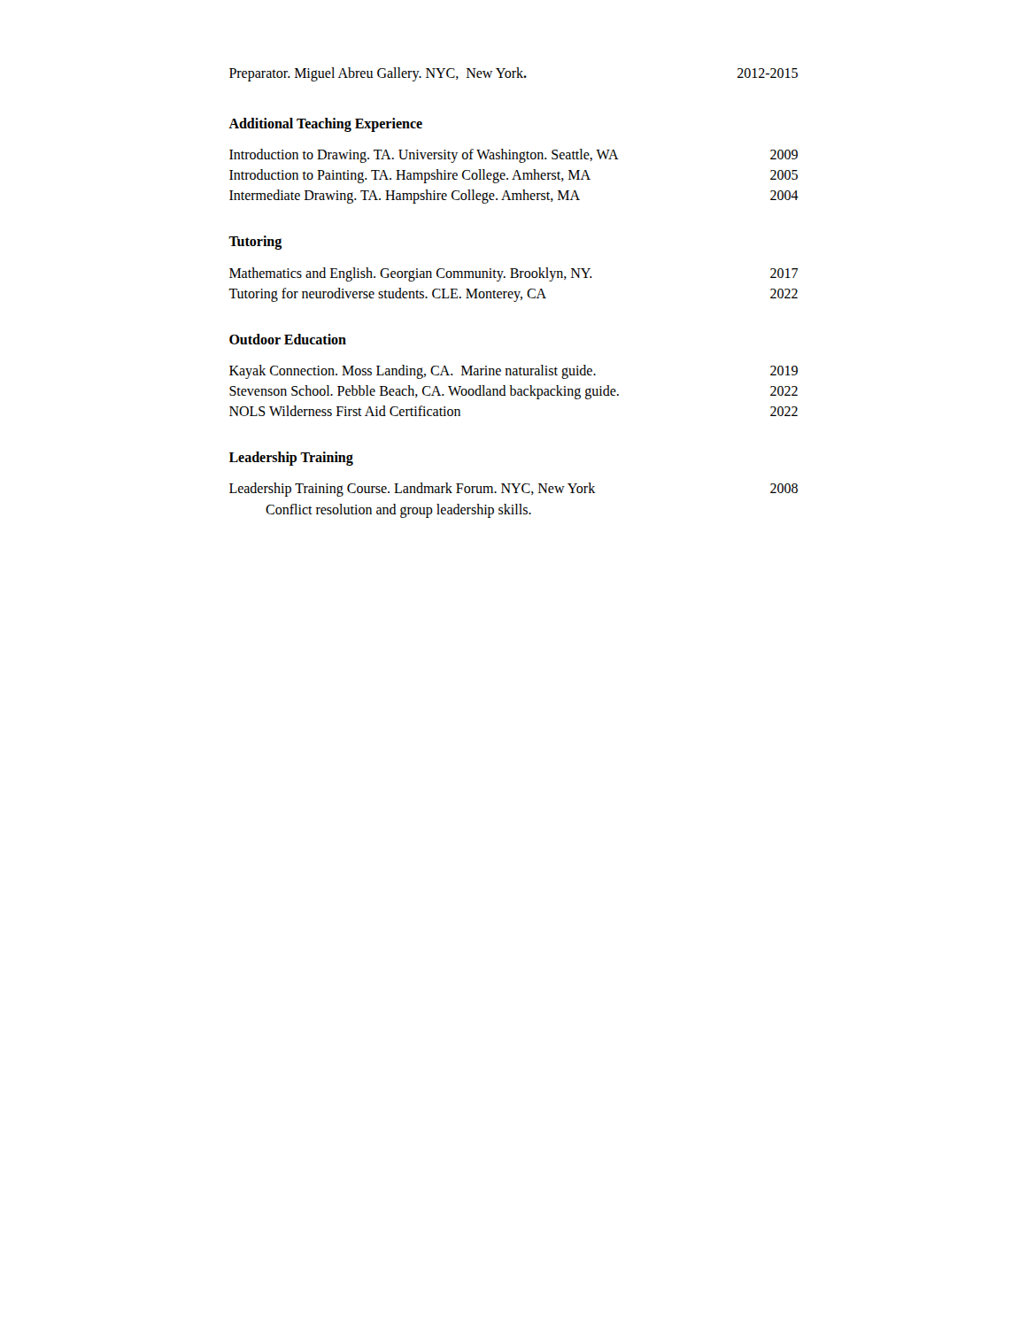Preparator. Miguel Abreu Gallery. NYC, New York.
2012-2015
Additional Teaching Experience
Introduction to Drawing. TA. University of Washington. Seattle, WA
2009
Introduction to Painting. TA. Hampshire College. Amherst, MA
2005
Intermediate Drawing. TA. Hampshire College. Amherst, MA
2004
Tutoring
Mathematics and English. Georgian Community. Brooklyn, NY.
2017
Tutoring for neurodiverse students. CLE. Monterey, CA
2022
Outdoor Education
Kayak Connection. Moss Landing, CA. Marine naturalist guide.
2019
Stevenson School. Pebble Beach, CA. Woodland backpacking guide.
2022
NOLS Wilderness First Aid Certification
2022
Leadership Training
Leadership Training Course. Landmark Forum. NYC, New York
2008
Conflict resolution and group leadership skills.